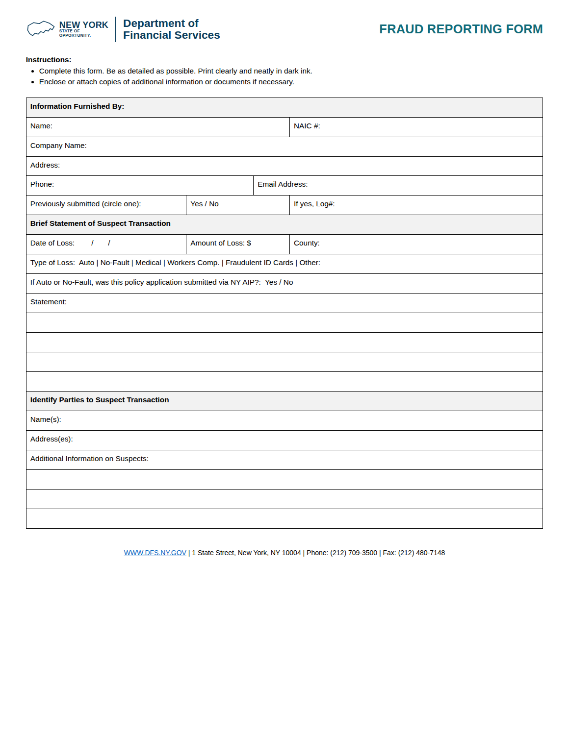NEW YORK
STATE OF
OPPORTUNITY.
Department of
Financial Services
FRAUD REPORTING FORM
Instructions:
Complete this form. Be as detailed as possible. Print clearly and neatly in dark ink.
Enclose or attach copies of additional information or documents if necessary.
| Information Furnished By: |
| Name: | NAIC #: |
| Company Name: |
| Address: |
| Phone: | Email Address: |
| Previously submitted (circle one): | Yes / No | If yes, Log#: |
| Brief Statement of Suspect Transaction |
| Date of Loss: / / | Amount of Loss: $ | County: |
| Type of Loss: Auto / No-Fault / Medical / Workers Comp. / Fraudulent ID Cards / Other: |
| If Auto or No-Fault, was this policy application submitted via NY AIP?: Yes / No |
| Statement: |
| Identify Parties to Suspect Transaction |
| Name(s): |
| Address(es): |
| Additional Information on Suspects: |
WWW.DFS.NY.GOV | 1 State Street, New York, NY 10004 | Phone: (212) 709-3500 | Fax: (212) 480-7148